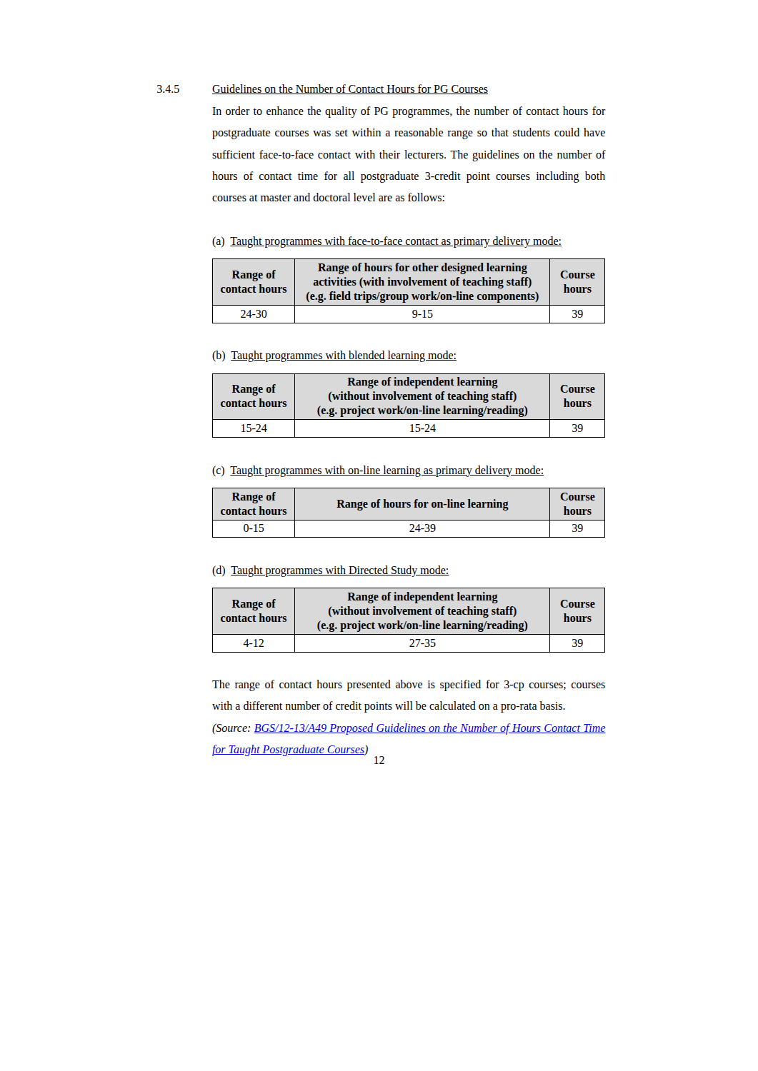3.4.5
Guidelines on the Number of Contact Hours for PG Courses
In order to enhance the quality of PG programmes, the number of contact hours for postgraduate courses was set within a reasonable range so that students could have sufficient face-to-face contact with their lecturers. The guidelines on the number of hours of contact time for all postgraduate 3-credit point courses including both courses at master and doctoral level are as follows:
(a) Taught programmes with face-to-face contact as primary delivery mode:
| Range of contact hours | Range of hours for other designed learning activities (with involvement of teaching staff) (e.g. field trips/group work/on-line components) | Course hours |
| --- | --- | --- |
| 24-30 | 9-15 | 39 |
(b) Taught programmes with blended learning mode:
| Range of contact hours | Range of independent learning (without involvement of teaching staff) (e.g. project work/on-line learning/reading) | Course hours |
| --- | --- | --- |
| 15-24 | 15-24 | 39 |
(c) Taught programmes with on-line learning as primary delivery mode:
| Range of contact hours | Range of hours for on-line learning | Course hours |
| --- | --- | --- |
| 0-15 | 24-39 | 39 |
(d) Taught programmes with Directed Study mode:
| Range of contact hours | Range of independent learning (without involvement of teaching staff) (e.g. project work/on-line learning/reading) | Course hours |
| --- | --- | --- |
| 4-12 | 27-35 | 39 |
The range of contact hours presented above is specified for 3-cp courses; courses with a different number of credit points will be calculated on a pro-rata basis.
(Source: BGS/12-13/A49 Proposed Guidelines on the Number of Hours Contact Time for Taught Postgraduate Courses)
12